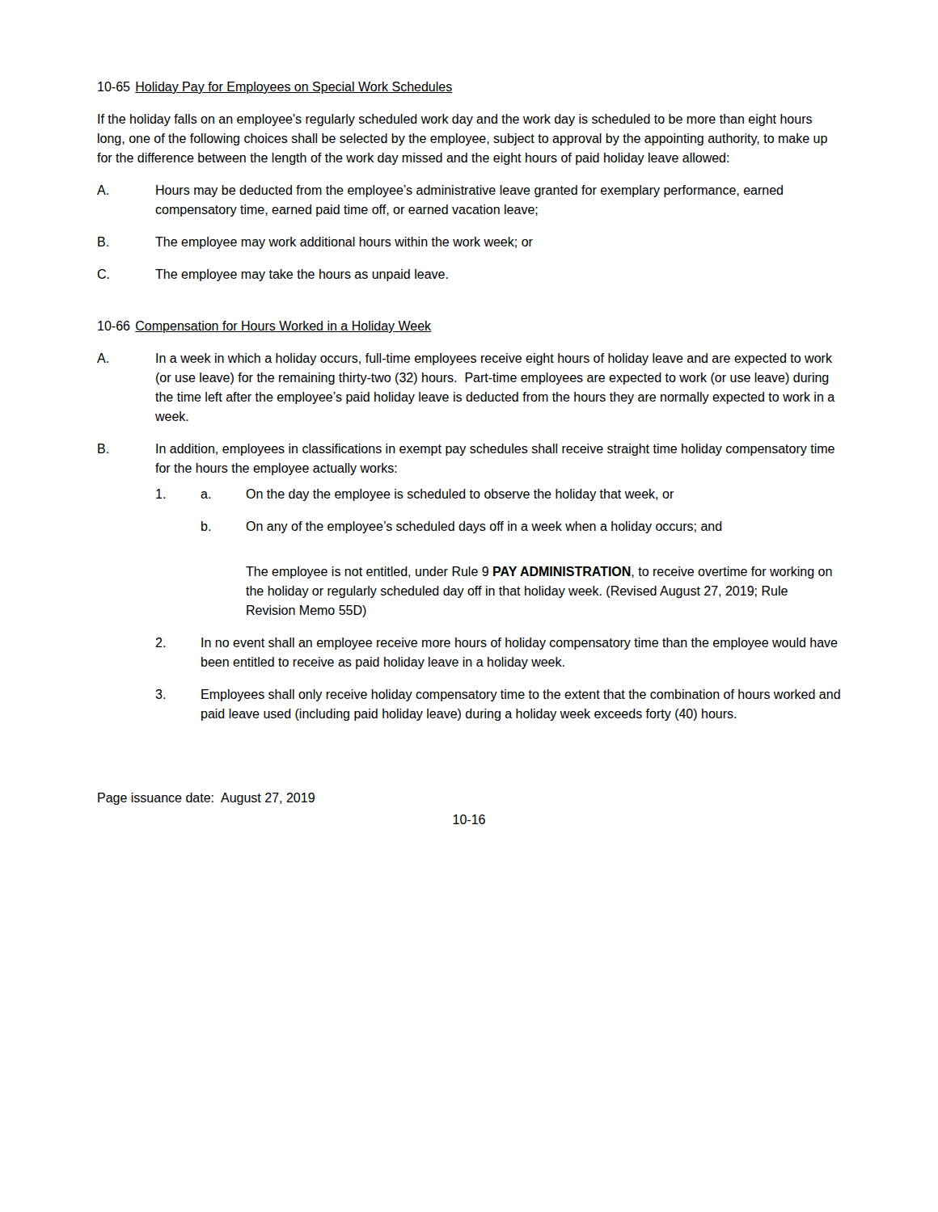10-65 Holiday Pay for Employees on Special Work Schedules
If the holiday falls on an employee's regularly scheduled work day and the work day is scheduled to be more than eight hours long, one of the following choices shall be selected by the employee, subject to approval by the appointing authority, to make up for the difference between the length of the work day missed and the eight hours of paid holiday leave allowed:
| A. | Hours may be deducted from the employee’s administrative leave granted for exemplary performance, earned compensatory time, earned paid time off, or earned vacation leave; |
| B. | The employee may work additional hours within the work week; or |
| C. | The employee may take the hours as unpaid leave. |
10-66 Compensation for Hours Worked in a Holiday Week
| A. | In a week in which a holiday occurs, full-time employees receive eight hours of holiday leave and are expected to work (or use leave) for the remaining thirty-two (32) hours. Part-time employees are expected to work (or use leave) during the time left after the employee’s paid holiday leave is deducted from the hours they are normally expected to work in a week. |
| B. | In addition, employees in classifications in exempt pay schedules shall receive straight time holiday compensatory time for the hours the employee actually works: |
| 1. | a. | On the day the employee is scheduled to observe the holiday that week, or |
| | b. | On any of the employee’s scheduled days off in a week when a holiday occurs; and |
| | | The employee is not entitled, under Rule 9 PAY ADMINISTRATION , to receive overtime for working on the holiday or regularly scheduled day off in that holiday week. (Revised August 27, 2019; Rule Revision Memo 55D) |
| 2. | In no event shall an employee receive more hours of holiday compensatory time than the employee would have been entitled to receive as paid holiday leave in a holiday week. |
| 3. | Employees shall only receive holiday compensatory time to the extent that the combination of hours worked and paid leave used (including paid holiday leave) during a holiday week exceeds forty (40) hours. |
Page issuance date: August 27, 2019
10-16